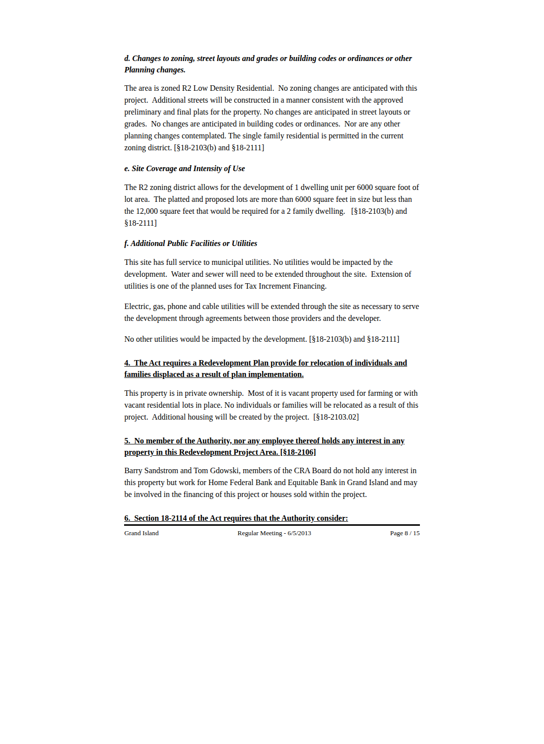d. Changes to zoning, street layouts and grades or building codes or ordinances or other Planning changes.
The area is zoned R2 Low Density Residential. No zoning changes are anticipated with this project. Additional streets will be constructed in a manner consistent with the approved preliminary and final plats for the property. No changes are anticipated in street layouts or grades. No changes are anticipated in building codes or ordinances. Nor are any other planning changes contemplated. The single family residential is permitted in the current zoning district. [§18-2103(b) and §18-2111]
e. Site Coverage and Intensity of Use
The R2 zoning district allows for the development of 1 dwelling unit per 6000 square foot of lot area. The platted and proposed lots are more than 6000 square feet in size but less than the 12,000 square feet that would be required for a 2 family dwelling. [§18-2103(b) and §18-2111]
f. Additional Public Facilities or Utilities
This site has full service to municipal utilities. No utilities would be impacted by the development. Water and sewer will need to be extended throughout the site. Extension of utilities is one of the planned uses for Tax Increment Financing.
Electric, gas, phone and cable utilities will be extended through the site as necessary to serve the development through agreements between those providers and the developer.
No other utilities would be impacted by the development. [§18-2103(b) and §18-2111]
4. The Act requires a Redevelopment Plan provide for relocation of individuals and families displaced as a result of plan implementation.
This property is in private ownership. Most of it is vacant property used for farming or with vacant residential lots in place. No individuals or families will be relocated as a result of this project. Additional housing will be created by the project. [§18-2103.02]
5. No member of the Authority, nor any employee thereof holds any interest in any property in this Redevelopment Project Area. [§18-2106]
Barry Sandstrom and Tom Gdowski, members of the CRA Board do not hold any interest in this property but work for Home Federal Bank and Equitable Bank in Grand Island and may be involved in the financing of this project or houses sold within the project.
6. Section 18-2114 of the Act requires that the Authority consider:
Grand Island Regular Meeting - 6/5/2013 Page 8 / 15